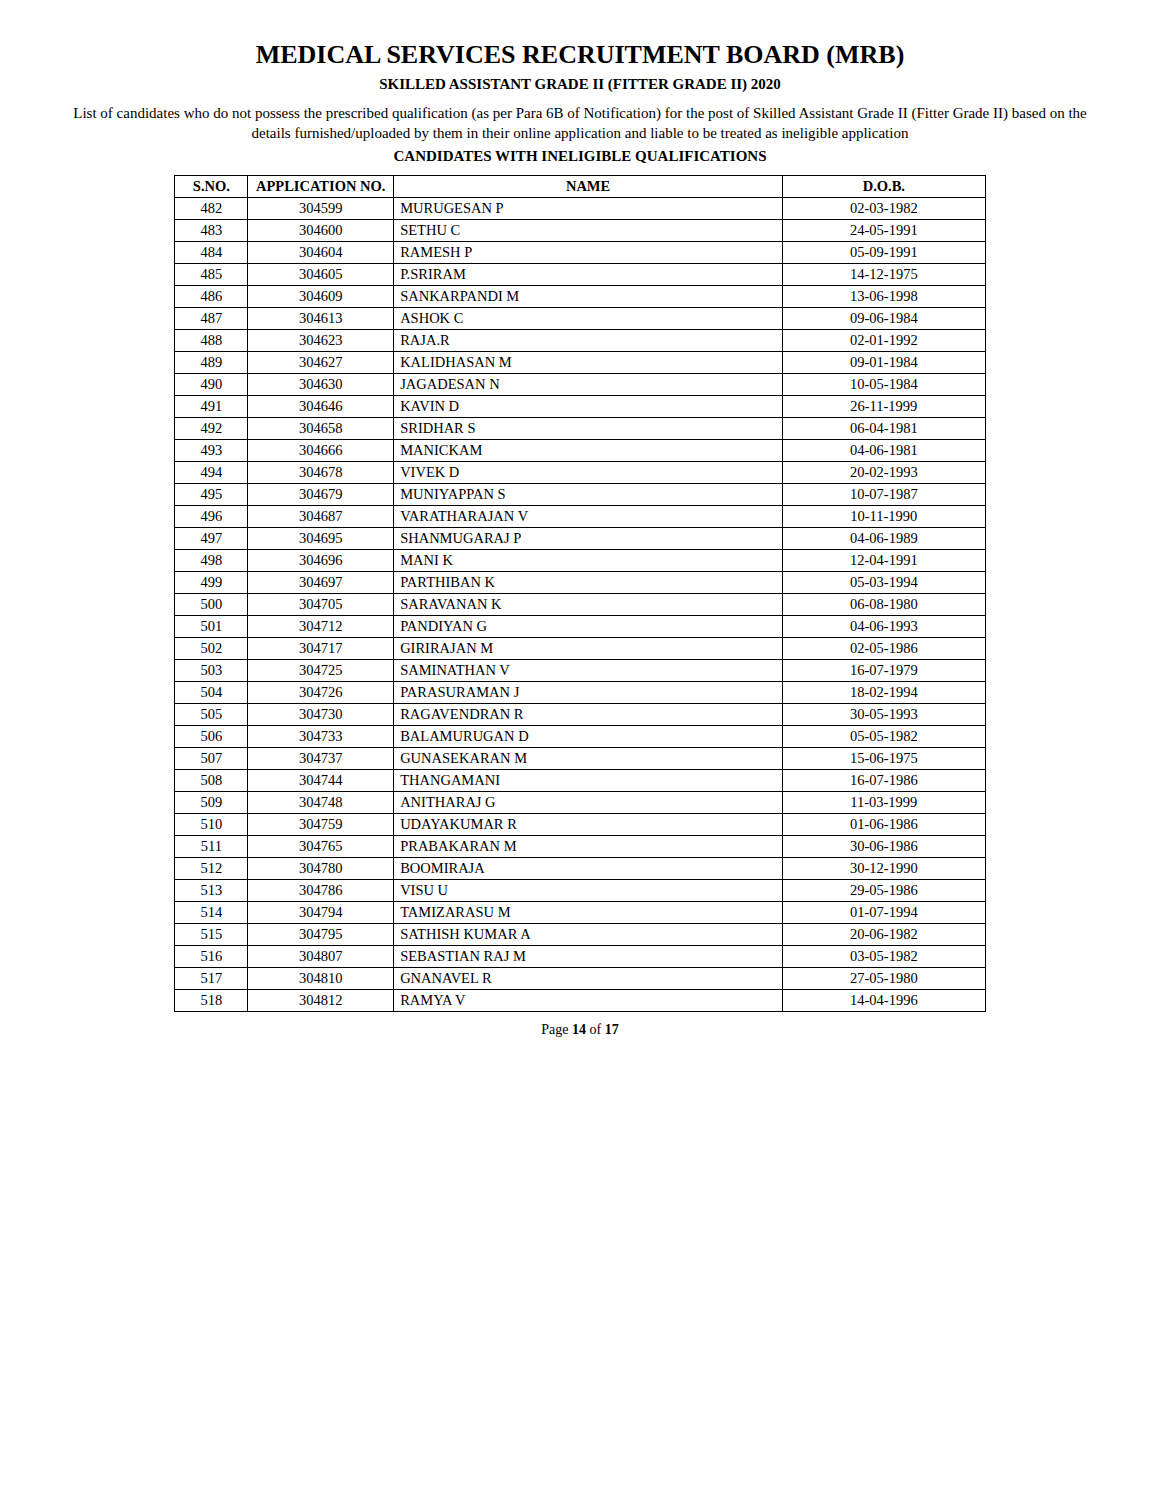MEDICAL SERVICES RECRUITMENT BOARD (MRB)
SKILLED ASSISTANT GRADE II (FITTER GRADE II) 2020
List of candidates who do not possess the prescribed qualification (as per Para 6B of Notification) for the post of Skilled Assistant Grade II (Fitter Grade II) based on the details furnished/uploaded by them in their online application and liable to be treated as ineligible application
CANDIDATES WITH INELIGIBLE QUALIFICATIONS
| S.NO. | APPLICATION NO. | NAME | D.O.B. |
| --- | --- | --- | --- |
| 482 | 304599 | MURUGESAN P | 02-03-1982 |
| 483 | 304600 | SETHU C | 24-05-1991 |
| 484 | 304604 | RAMESH P | 05-09-1991 |
| 485 | 304605 | P.SRIRAM | 14-12-1975 |
| 486 | 304609 | SANKARPANDI M | 13-06-1998 |
| 487 | 304613 | ASHOK C | 09-06-1984 |
| 488 | 304623 | RAJA.R | 02-01-1992 |
| 489 | 304627 | KALIDHASAN M | 09-01-1984 |
| 490 | 304630 | JAGADESAN N | 10-05-1984 |
| 491 | 304646 | KAVIN D | 26-11-1999 |
| 492 | 304658 | SRIDHAR S | 06-04-1981 |
| 493 | 304666 | MANICKAM | 04-06-1981 |
| 494 | 304678 | VIVEK D | 20-02-1993 |
| 495 | 304679 | MUNIYAPPAN S | 10-07-1987 |
| 496 | 304687 | VARATHARAJAN V | 10-11-1990 |
| 497 | 304695 | SHANMUGARAJ P | 04-06-1989 |
| 498 | 304696 | MANI K | 12-04-1991 |
| 499 | 304697 | PARTHIBAN K | 05-03-1994 |
| 500 | 304705 | SARAVANAN K | 06-08-1980 |
| 501 | 304712 | PANDIYAN G | 04-06-1993 |
| 502 | 304717 | GIRIRAJAN M | 02-05-1986 |
| 503 | 304725 | SAMINATHAN V | 16-07-1979 |
| 504 | 304726 | PARASURAMAN J | 18-02-1994 |
| 505 | 304730 | RAGAVENDRAN R | 30-05-1993 |
| 506 | 304733 | BALAMURUGAN D | 05-05-1982 |
| 507 | 304737 | GUNASEKARAN M | 15-06-1975 |
| 508 | 304744 | THANGAMANI | 16-07-1986 |
| 509 | 304748 | ANITHARAJ G | 11-03-1999 |
| 510 | 304759 | UDAYAKUMAR R | 01-06-1986 |
| 511 | 304765 | PRABAKARAN M | 30-06-1986 |
| 512 | 304780 | BOOMIRAJA | 30-12-1990 |
| 513 | 304786 | VISU U | 29-05-1986 |
| 514 | 304794 | TAMIZARASU M | 01-07-1994 |
| 515 | 304795 | SATHISH KUMAR A | 20-06-1982 |
| 516 | 304807 | SEBASTIAN RAJ M | 03-05-1982 |
| 517 | 304810 | GNANAVEL R | 27-05-1980 |
| 518 | 304812 | RAMYA V | 14-04-1996 |
Page 14 of 17